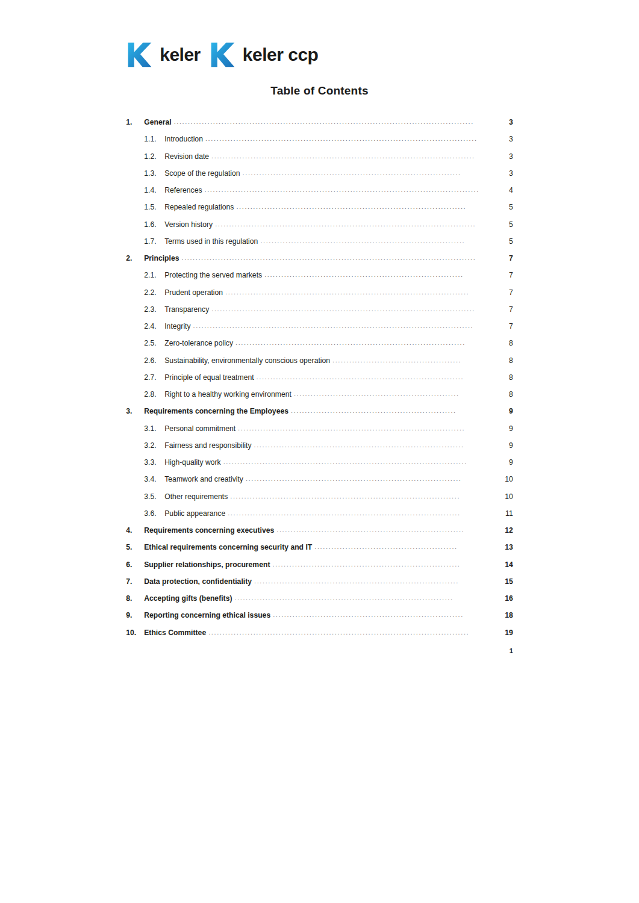keler
keler ccp
Table of Contents
1. General ........................................................................................................... 3
1.1. Introduction ................................................................................................. 3
1.2. Revision date .............................................................................................. 3
1.3. Scope of the regulation .............................................................................. 3
1.4. References .................................................................................................. 4
1.5. Repealed regulations .................................................................................. 5
1.6. Version history ............................................................................................. 5
1.7. Terms used in this regulation ......................................................................... 5
2. Principles ......................................................................................................... 7
2.1. Protecting the served markets ....................................................................... 7
2.2. Prudent operation ....................................................................................... 7
2.3. Transparency .............................................................................................. 7
2.4. Integrity .................................................................................................... 7
2.5. Zero-tolerance policy .................................................................................. 8
2.6. Sustainability, environmentally conscious operation .............................................. 8
2.7. Principle of equal treatment .......................................................................... 8
2.8. Right to a healthy working environment ........................................................... 8
3. Requirements concerning the Employees ........................................................... 9
3.1. Personal commitment ................................................................................. 9
3.2. Fairness and responsibility ........................................................................... 9
3.3. High-quality work ....................................................................................... 9
3.4. Teamwork and creativity ............................................................................. 10
3.5. Other requirements .................................................................................. 10
3.6. Public appearance ................................................................................... 11
4. Requirements concerning executives ................................................................... 12
5. Ethical requirements concerning security and IT ................................................... 13
6. Supplier relationships, procurement ................................................................... 14
7. Data protection, confidentiality ......................................................................... 15
8. Accepting gifts (benefits) .............................................................................. 16
9. Reporting concerning ethical issues .................................................................... 18
10. Ethics Committee ............................................................................................. 19
1